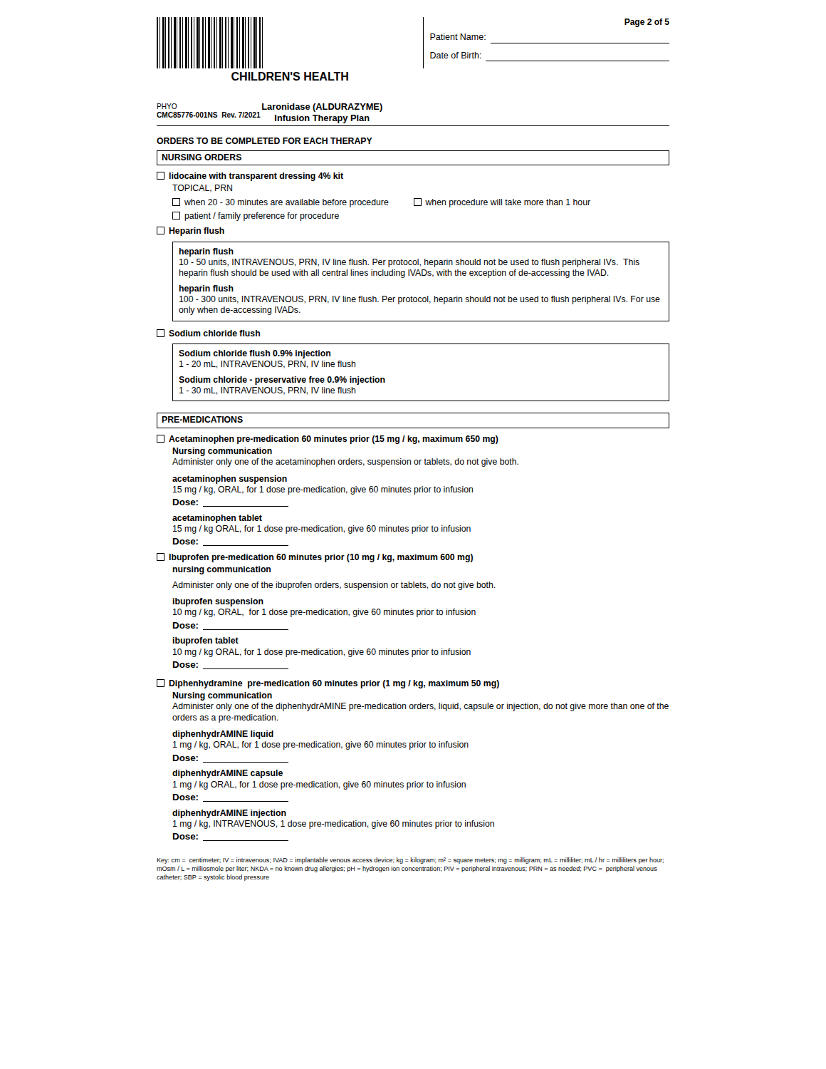CHILDREN'S HEALTH
PHYO
CMC85776-001NS Rev. 7/2021
Laronidase (ALDURAZYME)
Infusion Therapy Plan
Page 2 of 5
Patient Name:
Date of Birth:
ORDERS TO BE COMPLETED FOR EACH THERAPY
NURSING ORDERS
lidocaine with transparent dressing 4% kit
TOPICAL, PRN
when 20 - 30 minutes are available before procedure when procedure will take more than 1 hour
patient / family preference for procedure
Heparin flush
heparin flush
10 - 50 units, INTRAVENOUS, PRN, IV line flush. Per protocol, heparin should not be used to flush peripheral IVs. This heparin flush should be used with all central lines including IVADs, with the exception of de-accessing the IVAD.
heparin flush
100 - 300 units, INTRAVENOUS, PRN, IV line flush. Per protocol, heparin should not be used to flush peripheral IVs. For use only when de-accessing IVADs.
Sodium chloride flush
Sodium chloride flush 0.9% injection
1 - 20 mL, INTRAVENOUS, PRN, IV line flush
Sodium chloride - preservative free 0.9% injection
1 - 30 mL, INTRAVENOUS, PRN, IV line flush
PRE-MEDICATIONS
Acetaminophen pre-medication 60 minutes prior (15 mg / kg, maximum 650 mg)
Nursing communication
Administer only one of the acetaminophen orders, suspension or tablets, do not give both.
acetaminophen suspension
15 mg / kg, ORAL, for 1 dose pre-medication, give 60 minutes prior to infusion
Dose:
acetaminophen tablet
15 mg / kg ORAL, for 1 dose pre-medication, give 60 minutes prior to infusion
Dose:
Ibuprofen pre-medication 60 minutes prior (10 mg / kg, maximum 600 mg)
nursing communication
Administer only one of the ibuprofen orders, suspension or tablets, do not give both.
ibuprofen suspension
10 mg / kg, ORAL, for 1 dose pre-medication, give 60 minutes prior to infusion
Dose:
ibuprofen tablet
10 mg / kg ORAL, for 1 dose pre-medication, give 60 minutes prior to infusion
Dose:
Diphenhydramine pre-medication 60 minutes prior (1 mg / kg, maximum 50 mg)
Nursing communication
Administer only one of the diphenhydrAMINE pre-medication orders, liquid, capsule or injection, do not give more than one of the orders as a pre-medication.
diphenhydrAMINE liquid
1 mg / kg, ORAL, for 1 dose pre-medication, give 60 minutes prior to infusion
Dose:
diphenhydrAMINE capsule
1 mg / kg ORAL, for 1 dose pre-medication, give 60 minutes prior to infusion
Dose:
diphenhydrAMINE injection
1 mg / kg, INTRAVENOUS, 1 dose pre-medication, give 60 minutes prior to infusion
Dose:
Key: cm = centimeter; IV = intravenous; IVAD = implantable venous access device; kg = kilogram; m² = square meters; mg = milligram; mL = milliliter; mL / hr = milliliters per hour; mOsm / L = milliosmole per liter; NKDA = no known drug allergies; pH = hydrogen ion concentration; PIV = peripheral intravenous; PRN = as needed; PVC = peripheral venous catheter; SBP = systolic blood pressure